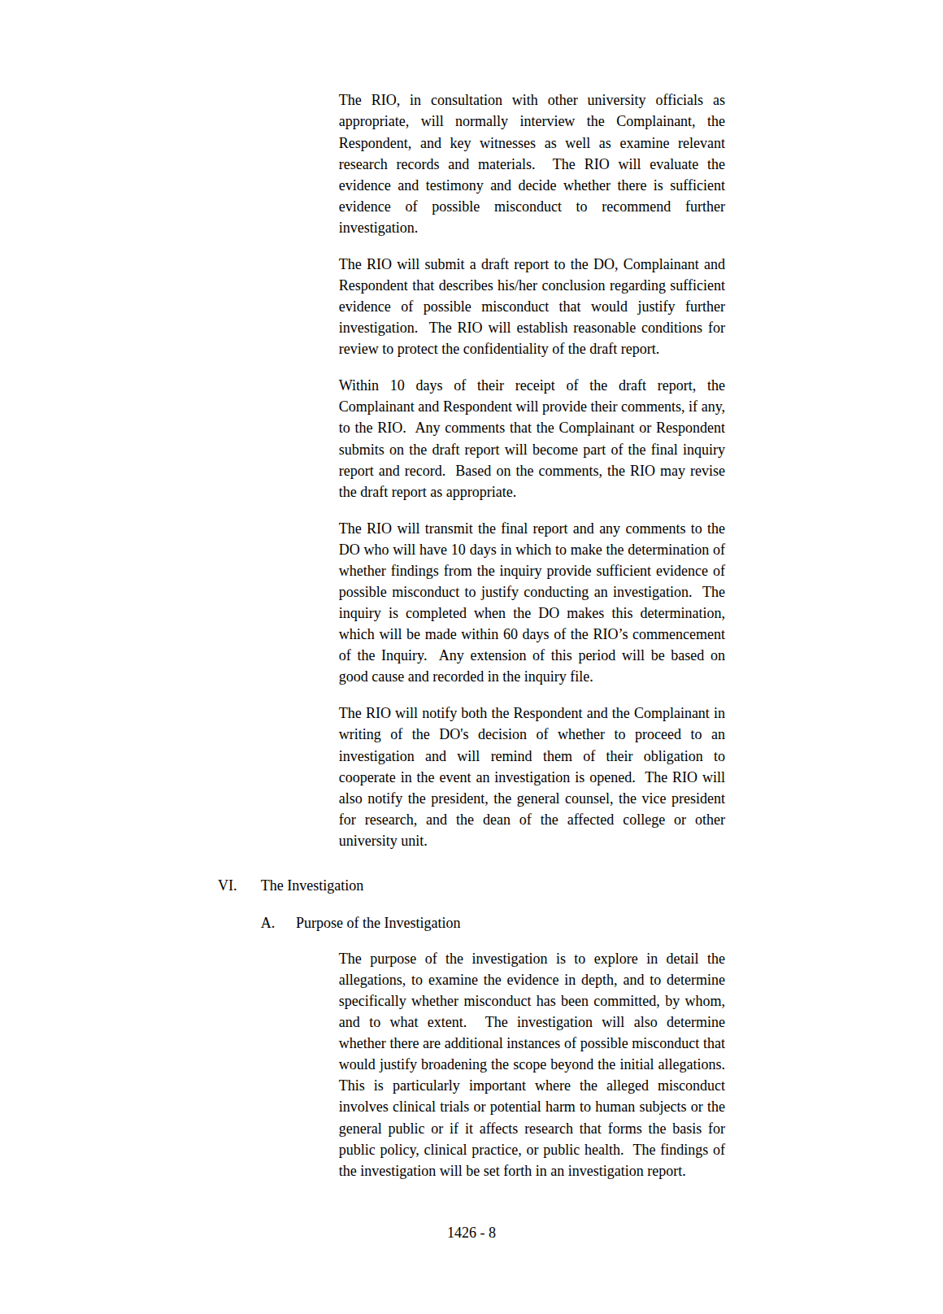The RIO, in consultation with other university officials as appropriate, will normally interview the Complainant, the Respondent, and key witnesses as well as examine relevant research records and materials. The RIO will evaluate the evidence and testimony and decide whether there is sufficient evidence of possible misconduct to recommend further investigation.
The RIO will submit a draft report to the DO, Complainant and Respondent that describes his/her conclusion regarding sufficient evidence of possible misconduct that would justify further investigation. The RIO will establish reasonable conditions for review to protect the confidentiality of the draft report.
Within 10 days of their receipt of the draft report, the Complainant and Respondent will provide their comments, if any, to the RIO. Any comments that the Complainant or Respondent submits on the draft report will become part of the final inquiry report and record. Based on the comments, the RIO may revise the draft report as appropriate.
The RIO will transmit the final report and any comments to the DO who will have 10 days in which to make the determination of whether findings from the inquiry provide sufficient evidence of possible misconduct to justify conducting an investigation. The inquiry is completed when the DO makes this determination, which will be made within 60 days of the RIO’s commencement of the Inquiry. Any extension of this period will be based on good cause and recorded in the inquiry file.
The RIO will notify both the Respondent and the Complainant in writing of the DO's decision of whether to proceed to an investigation and will remind them of their obligation to cooperate in the event an investigation is opened. The RIO will also notify the president, the general counsel, the vice president for research, and the dean of the affected college or other university unit.
VI. The Investigation
A. Purpose of the Investigation
The purpose of the investigation is to explore in detail the allegations, to examine the evidence in depth, and to determine specifically whether misconduct has been committed, by whom, and to what extent. The investigation will also determine whether there are additional instances of possible misconduct that would justify broadening the scope beyond the initial allegations. This is particularly important where the alleged misconduct involves clinical trials or potential harm to human subjects or the general public or if it affects research that forms the basis for public policy, clinical practice, or public health. The findings of the investigation will be set forth in an investigation report.
1426 - 8